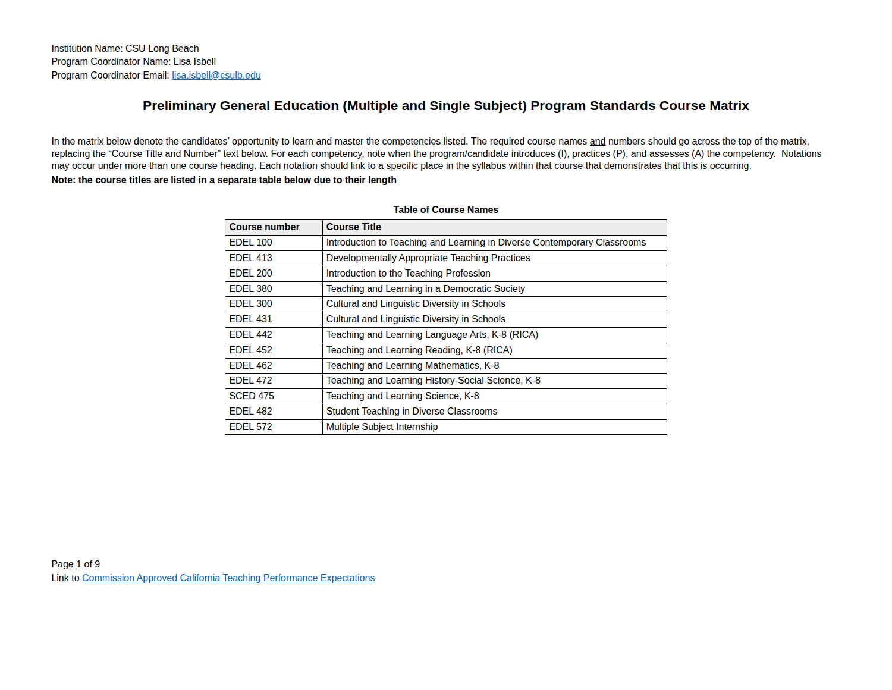Institution Name: CSU Long Beach
Program Coordinator Name: Lisa Isbell
Program Coordinator Email: lisa.isbell@csulb.edu
Preliminary General Education (Multiple and Single Subject) Program Standards Course Matrix
In the matrix below denote the candidates’ opportunity to learn and master the competencies listed. The required course names and numbers should go across the top of the matrix, replacing the “Course Title and Number” text below. For each competency, note when the program/candidate introduces (I), practices (P), and assesses (A) the competency. Notations may occur under more than one course heading. Each notation should link to a specific place in the syllabus within that course that demonstrates that this is occurring.
Note: the course titles are listed in a separate table below due to their length
Table of Course Names
| Course number | Course Title |
| --- | --- |
| EDEL 100 | Introduction to Teaching and Learning in Diverse Contemporary Classrooms |
| EDEL 413 | Developmentally Appropriate Teaching Practices |
| EDEL 200 | Introduction to the Teaching Profession |
| EDEL 380 | Teaching and Learning in a Democratic Society |
| EDEL 300 | Cultural and Linguistic Diversity in Schools |
| EDEL 431 | Cultural and Linguistic Diversity in Schools |
| EDEL 442 | Teaching and Learning Language Arts, K-8 (RICA) |
| EDEL 452 | Teaching and Learning Reading, K-8 (RICA) |
| EDEL 462 | Teaching and Learning Mathematics, K-8 |
| EDEL 472 | Teaching and Learning History-Social Science, K-8 |
| SCED 475 | Teaching and Learning Science, K-8 |
| EDEL 482 | Student Teaching in Diverse Classrooms |
| EDEL 572 | Multiple Subject Internship |
Page 1 of 9
Link to Commission Approved California Teaching Performance Expectations